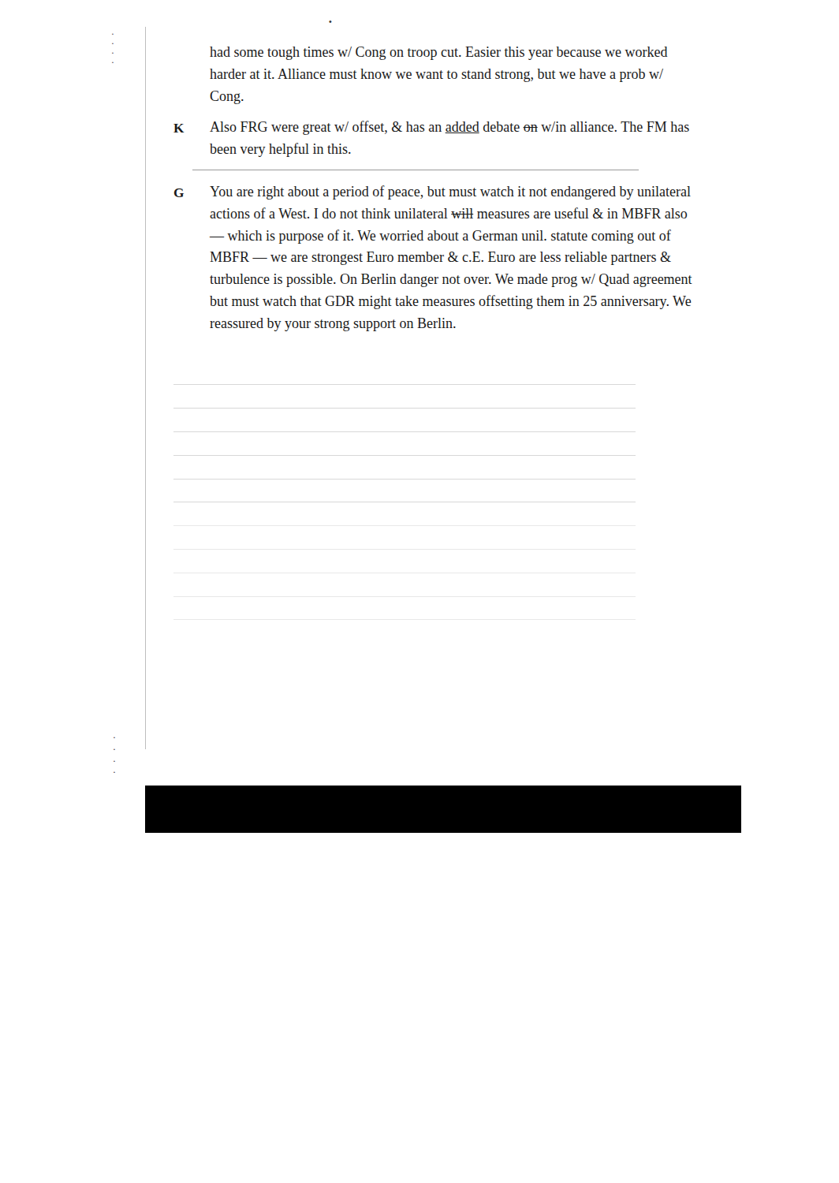....
•
had some tough times w/ Cong on troop cut. Easier this year because we worked harder at it. Alliance must know we want to stand strong, but we have a prob w/ Cong.
K
Also FRG were great w/ offset, & has an added debate on w/in alliance. The FM has been very helpful in this.
G
You are right about a period of peace, but must watch it not endangered by unilateral actions of a West. I do not think unilateral will measures are useful & in MBFR also — which is purpose of it. We worried about a German unil. statute coming out of MBFR — we are strongest Euro member & c.E. Euro are less reliable partners & turbulence is possible. On Berlin danger not over. We made prog w/ Quad agreement but must watch that GDR might take measures offsetting them in 25 anniversary. We reassured by your strong support on Berlin.
....